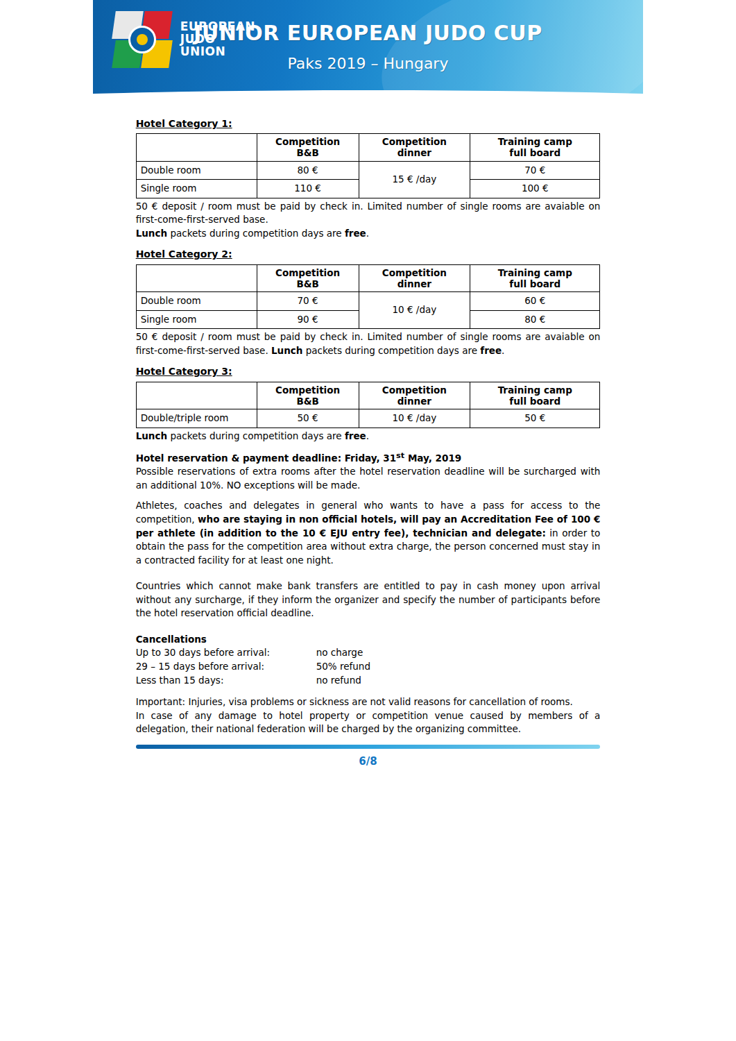EUROPEAN JUDO UNION
JUNIOR EUROPEAN JUDO CUP
Paks 2019 – Hungary
Hotel Category 1:
| | Competition B&B | Competition dinner | Training camp full board |
| --- | --- | --- | --- |
| Double room | 80 € | 15 € /day | 70 € |
| Single room | 110 € | 100 € |
50 € deposit / room must be paid by check in. Limited number of single rooms are avaiable on first-come-first-served base.
Lunch packets during competition days are free.
Hotel Category 2:
| | Competition B&B | Competition dinner | Training camp full board |
| --- | --- | --- | --- |
| Double room | 70 € | 10 € /day | 60 € |
| Single room | 90 € | 80 € |
50 € deposit / room must be paid by check in. Limited number of single rooms are avaiable on first-come-first-served base. Lunch packets during competition days are free.
Hotel Category 3:
| | Competition B&B | Competition dinner | Training camp full board |
| --- | --- | --- | --- |
| Double/triple room | 50 € | 10 € /day | 50 € |
Lunch packets during competition days are free.
Hotel reservation & payment deadline: Friday, 31st May, 2019
Possible reservations of extra rooms after the hotel reservation deadline will be surcharged with an additional 10%. NO exceptions will be made.
Athletes, coaches and delegates in general who wants to have a pass for access to the competition, who are staying in non official hotels, will pay an Accreditation Fee of 100 € per athlete (in addition to the 10 € EJU entry fee), technician and delegate: in order to obtain the pass for the competition area without extra charge, the person concerned must stay in a contracted facility for at least one night.
Countries which cannot make bank transfers are entitled to pay in cash money upon arrival without any surcharge, if they inform the organizer and specify the number of participants before the hotel reservation official deadline.
Cancellations
Up to 30 days before arrival: no charge
29 – 15 days before arrival: 50% refund
Less than 15 days: no refund
Important: Injuries, visa problems or sickness are not valid reasons for cancellation of rooms.
In case of any damage to hotel property or competition venue caused by members of a delegation, their national federation will be charged by the organizing committee.
6/8